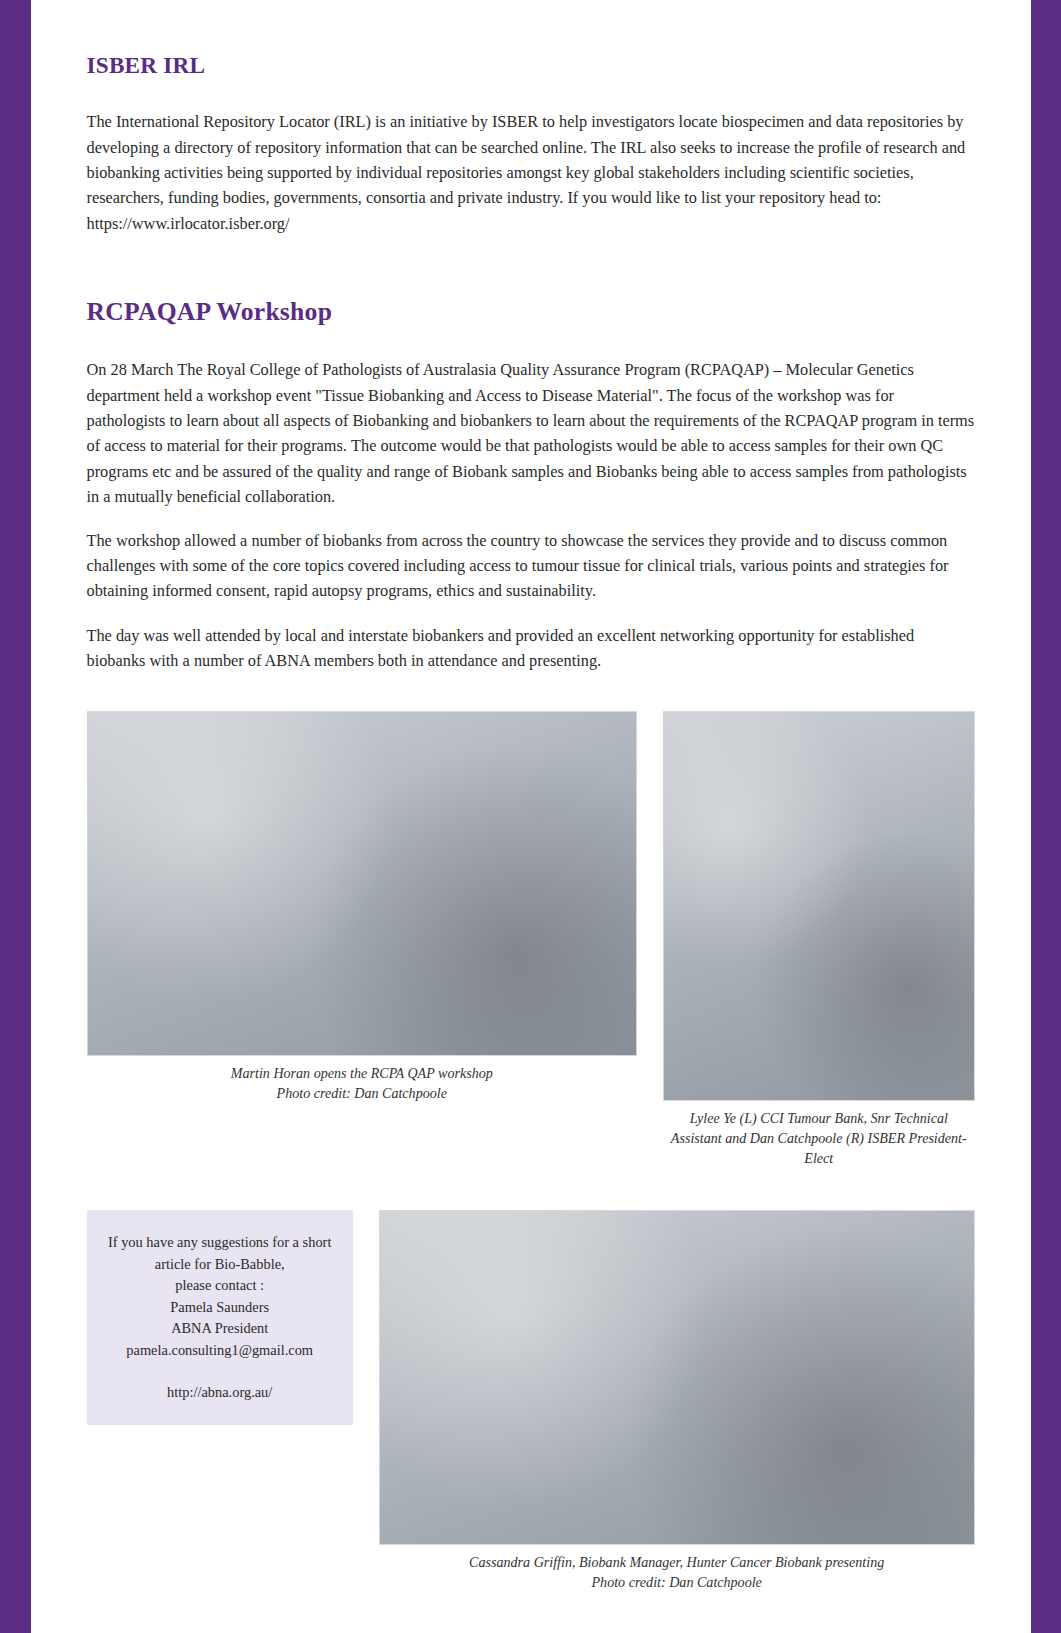ISBER IRL
The International Repository Locator (IRL) is an initiative by ISBER to help investigators locate biospecimen and data repositories by developing a directory of repository information that can be searched online. The IRL also seeks to increase the profile of research and biobanking activities being supported by individual repositories amongst key global stakeholders including scientific societies, researchers, funding bodies, governments, consortia and private industry. If you would like to list your repository head to: https://www.irlocator.isber.org/
RCPAQAP Workshop
On 28 March The Royal College of Pathologists of Australasia Quality Assurance Program (RCPAQAP) – Molecular Genetics department held a workshop event "Tissue Biobanking and Access to Disease Material". The focus of the workshop was for pathologists to learn about all aspects of Biobanking and biobankers to learn about the requirements of the RCPAQAP program in terms of access to material for their programs. The outcome would be that pathologists would be able to access samples for their own QC programs etc and be assured of the quality and range of Biobank samples and Biobanks being able to access samples from pathologists in a mutually beneficial collaboration.
The workshop allowed a number of biobanks from across the country to showcase the services they provide and to discuss common challenges with some of the core topics covered including access to tumour tissue for clinical trials, various points and strategies for obtaining informed consent, rapid autopsy programs, ethics and sustainability.
The day was well attended by local and interstate biobankers and provided an excellent networking opportunity for established biobanks with a number of ABNA members both in attendance and presenting.
Martin Horan opens the RCPA QAP workshop
Photo credit: Dan Catchpoole
Lylee Ye (L) CCI Tumour Bank, Snr Technical Assistant and Dan Catchpoole (R) ISBER President-Elect
If you have any suggestions for a short article for Bio-Babble,
please contact :
Pamela Saunders
ABNA President
pamela.consulting1@gmail.com
http://abna.org.au/
Cassandra Griffin, Biobank Manager, Hunter Cancer Biobank presenting
Photo credit: Dan Catchpoole